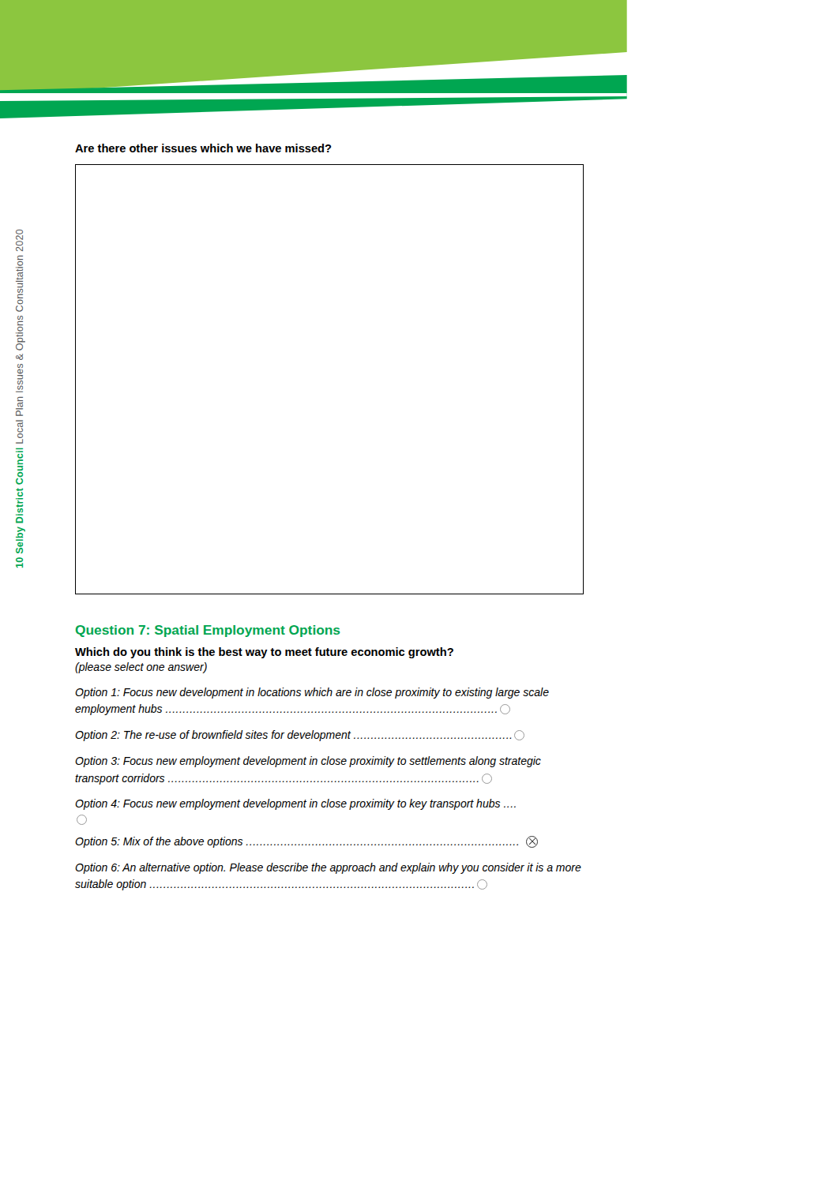10 Selby District Council Local Plan Issues & Options Consultation 2020
Are there other issues which we have missed?
Question 7: Spatial Employment Options
Which do you think is the best way to meet future economic growth?
(please select one answer)
Option 1: Focus new development in locations which are in close proximity to existing large scale employment hubs ................................................................................................
Option 2: The re-use of brownfield sites for development ..............................................
Option 3: Focus new employment development in close proximity to settlements along strategic transport corridors ..........................................................................................
Option 4: Focus new employment development in close proximity to key transport hubs ....
Option 5: Mix of the above options ...............................................................................
Option 6: An alternative option. Please describe the approach and explain why you consider it is a more suitable option ..............................................................................................